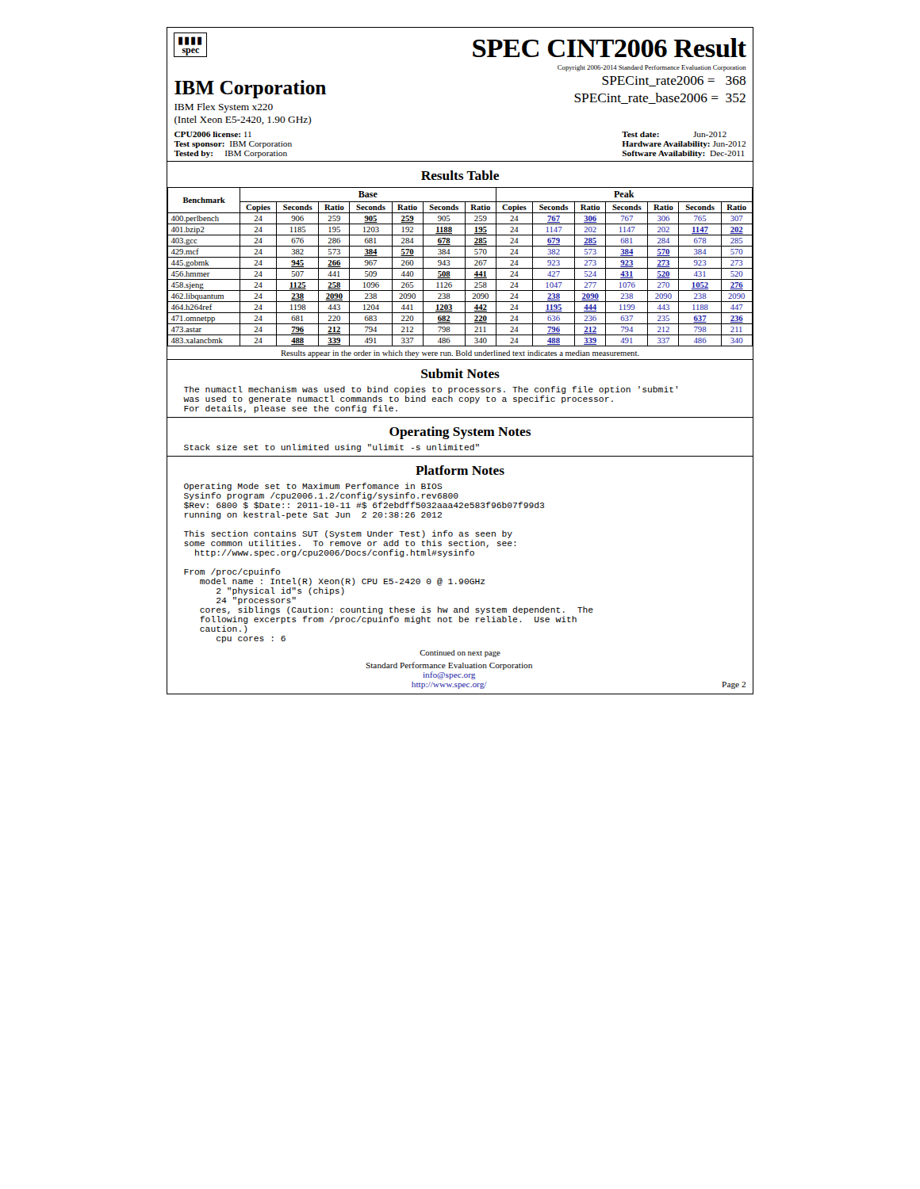▮▮▮▮
spec
SPEC CINT2006 Result
Copyright 2006-2014 Standard Performance Evaluation Corporation
IBM Corporation
IBM Flex System x220
(Intel Xeon E5-2420, 1.90 GHz)
SPECint_rate2006 = 368
SPECint_rate_base2006 = 352
CPU2006 license: 11
Test sponsor: IBM Corporation
Tested by: IBM Corporation
Test date: Jun-2012
Hardware Availability: Jun-2012
Software Availability: Dec-2011
Results Table
| Benchmark | Base | Peak |
| --- | --- | --- |
| Copies | Seconds | Ratio | Seconds | Ratio | Seconds | Ratio | Copies | Seconds | Ratio | Seconds | Ratio | Seconds | Ratio |
| 400.perlbench | 24 | 906 | 259 | 905 | 259 | 905 | 259 | 24 | 767 | 306 | 767 | 306 | 765 | 307 |
| 401.bzip2 | 24 | 1185 | 195 | 1203 | 192 | 1188 | 195 | 24 | 1147 | 202 | 1147 | 202 | 1147 | 202 |
| 403.gcc | 24 | 676 | 286 | 681 | 284 | 678 | 285 | 24 | 679 | 285 | 681 | 284 | 678 | 285 |
| 429.mcf | 24 | 382 | 573 | 384 | 570 | 384 | 570 | 24 | 382 | 573 | 384 | 570 | 384 | 570 |
| 445.gobmk | 24 | 945 | 266 | 967 | 260 | 943 | 267 | 24 | 923 | 273 | 923 | 273 | 923 | 273 |
| 456.hmmer | 24 | 507 | 441 | 509 | 440 | 508 | 441 | 24 | 427 | 524 | 431 | 520 | 431 | 520 |
| 458.sjeng | 24 | 1125 | 258 | 1096 | 265 | 1126 | 258 | 24 | 1047 | 277 | 1076 | 270 | 1052 | 276 |
| 462.libquantum | 24 | 238 | 2090 | 238 | 2090 | 238 | 2090 | 24 | 238 | 2090 | 238 | 2090 | 238 | 2090 |
| 464.h264ref | 24 | 1198 | 443 | 1204 | 441 | 1203 | 442 | 24 | 1195 | 444 | 1199 | 443 | 1188 | 447 |
| 471.omnetpp | 24 | 681 | 220 | 683 | 220 | 682 | 220 | 24 | 636 | 236 | 637 | 235 | 637 | 236 |
| 473.astar | 24 | 796 | 212 | 794 | 212 | 798 | 211 | 24 | 796 | 212 | 794 | 212 | 798 | 211 |
| 483.xalancbmk | 24 | 488 | 339 | 491 | 337 | 486 | 340 | 24 | 488 | 339 | 491 | 337 | 486 | 340 |
Results appear in the order in which they were run. Bold underlined text indicates a median measurement.
Submit Notes
The numactl mechanism was used to bind copies to processors. The config file option 'submit'
was used to generate numactl commands to bind each copy to a specific processor.
For details, please see the config file.
Operating System Notes
Stack size set to unlimited using "ulimit -s unlimited"
Platform Notes
Operating Mode set to Maximum Perfomance in BIOS
Sysinfo program /cpu2006.1.2/config/sysinfo.rev6800
$Rev: 6800 $ $Date:: 2011-10-11 #$ 6f2ebdff5032aaa42e583f96b07f99d3
running on kestral-pete Sat Jun  2 20:38:26 2012

This section contains SUT (System Under Test) info as seen by
some common utilities.  To remove or add to this section, see:
  http://www.spec.org/cpu2006/Docs/config.html#sysinfo

From /proc/cpuinfo
   model name : Intel(R) Xeon(R) CPU E5-2420 0 @ 1.90GHz
      2 "physical id"s (chips)
      24 "processors"
   cores, siblings (Caution: counting these is hw and system dependent.  The
   following excerpts from /proc/cpuinfo might not be reliable.  Use with
   caution.)
      cpu cores : 6
Continued on next page
Standard Performance Evaluation Corporation
info@spec.org
http://www.spec.org/
Page 2